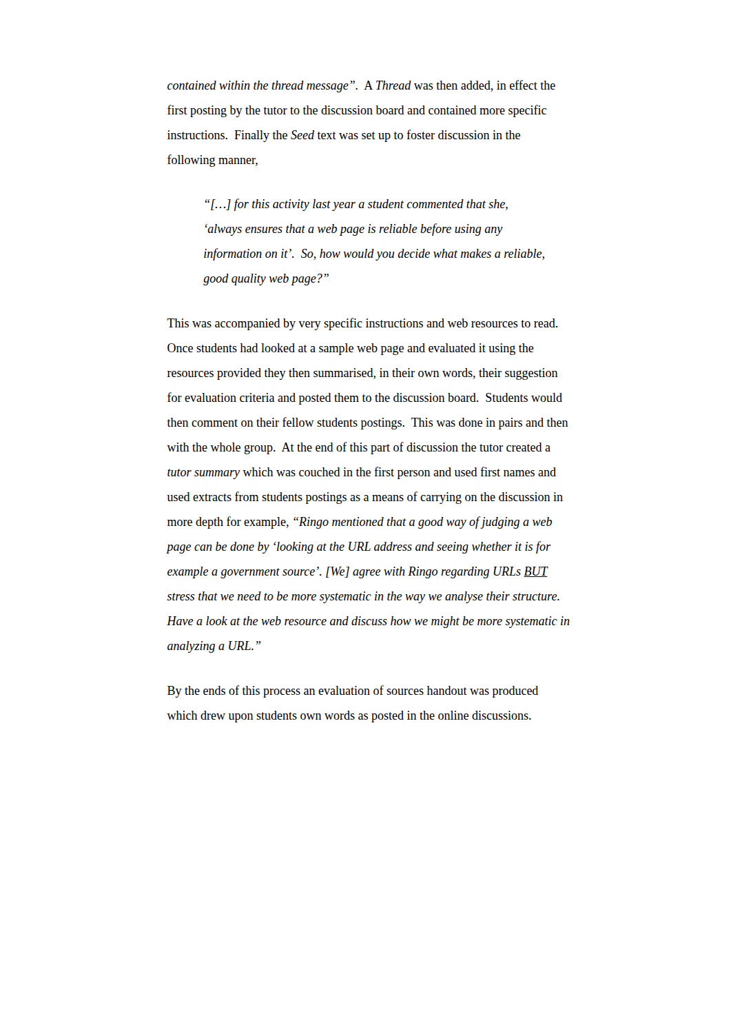contained within the thread message”. A Thread was then added, in effect the first posting by the tutor to the discussion board and contained more specific instructions. Finally the Seed text was set up to foster discussion in the following manner,
“[…] for this activity last year a student commented that she, ‘always ensures that a web page is reliable before using any information on it’. So, how would you decide what makes a reliable, good quality web page?”
This was accompanied by very specific instructions and web resources to read. Once students had looked at a sample web page and evaluated it using the resources provided they then summarised, in their own words, their suggestion for evaluation criteria and posted them to the discussion board. Students would then comment on their fellow students postings. This was done in pairs and then with the whole group. At the end of this part of discussion the tutor created a tutor summary which was couched in the first person and used first names and used extracts from students postings as a means of carrying on the discussion in more depth for example, “Ringo mentioned that a good way of judging a web page can be done by ‘looking at the URL address and seeing whether it is for example a government source’. [We] agree with Ringo regarding URLs BUT stress that we need to be more systematic in the way we analyse their structure. Have a look at the web resource and discuss how we might be more systematic in analyzing a URL.”
By the ends of this process an evaluation of sources handout was produced which drew upon students own words as posted in the online discussions.